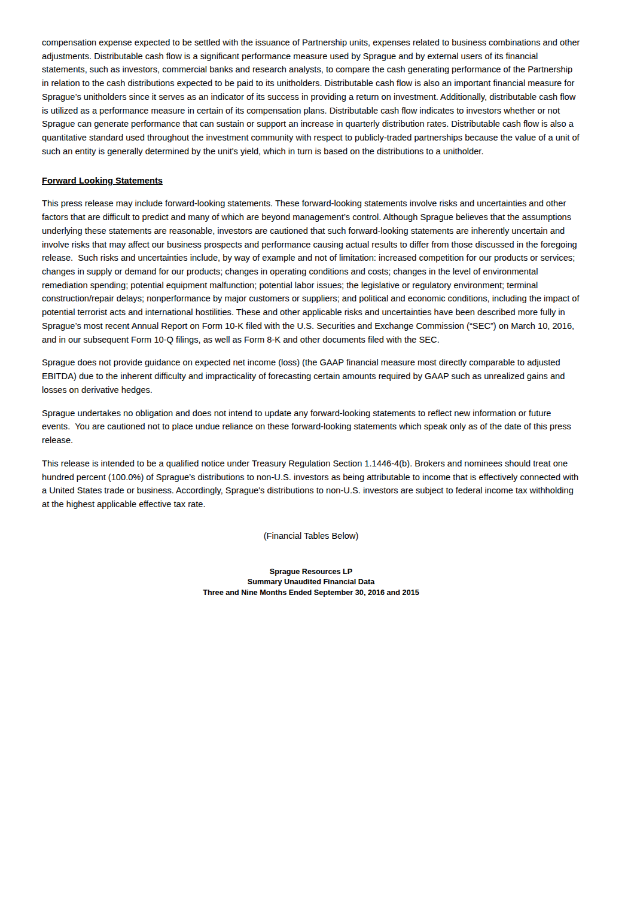compensation expense expected to be settled with the issuance of Partnership units, expenses related to business combinations and other adjustments. Distributable cash flow is a significant performance measure used by Sprague and by external users of its financial statements, such as investors, commercial banks and research analysts, to compare the cash generating performance of the Partnership in relation to the cash distributions expected to be paid to its unitholders. Distributable cash flow is also an important financial measure for Sprague’s unitholders since it serves as an indicator of its success in providing a return on investment. Additionally, distributable cash flow is utilized as a performance measure in certain of its compensation plans. Distributable cash flow indicates to investors whether or not Sprague can generate performance that can sustain or support an increase in quarterly distribution rates. Distributable cash flow is also a quantitative standard used throughout the investment community with respect to publicly-traded partnerships because the value of a unit of such an entity is generally determined by the unit's yield, which in turn is based on the distributions to a unitholder.
Forward Looking Statements
This press release may include forward-looking statements. These forward-looking statements involve risks and uncertainties and other factors that are difficult to predict and many of which are beyond management’s control. Although Sprague believes that the assumptions underlying these statements are reasonable, investors are cautioned that such forward-looking statements are inherently uncertain and involve risks that may affect our business prospects and performance causing actual results to differ from those discussed in the foregoing release. Such risks and uncertainties include, by way of example and not of limitation: increased competition for our products or services; changes in supply or demand for our products; changes in operating conditions and costs; changes in the level of environmental remediation spending; potential equipment malfunction; potential labor issues; the legislative or regulatory environment; terminal construction/repair delays; nonperformance by major customers or suppliers; and political and economic conditions, including the impact of potential terrorist acts and international hostilities. These and other applicable risks and uncertainties have been described more fully in Sprague’s most recent Annual Report on Form 10-K filed with the U.S. Securities and Exchange Commission (“SEC”) on March 10, 2016, and in our subsequent Form 10-Q filings, as well as Form 8-K and other documents filed with the SEC.
Sprague does not provide guidance on expected net income (loss) (the GAAP financial measure most directly comparable to adjusted EBITDA) due to the inherent difficulty and impracticality of forecasting certain amounts required by GAAP such as unrealized gains and losses on derivative hedges.
Sprague undertakes no obligation and does not intend to update any forward-looking statements to reflect new information or future events. You are cautioned not to place undue reliance on these forward-looking statements which speak only as of the date of this press release.
This release is intended to be a qualified notice under Treasury Regulation Section 1.1446-4(b). Brokers and nominees should treat one hundred percent (100.0%) of Sprague’s distributions to non-U.S. investors as being attributable to income that is effectively connected with a United States trade or business. Accordingly, Sprague's distributions to non-U.S. investors are subject to federal income tax withholding at the highest applicable effective tax rate.
(Financial Tables Below)
Sprague Resources LP
Summary Unaudited Financial Data
Three and Nine Months Ended September 30, 2016 and 2015